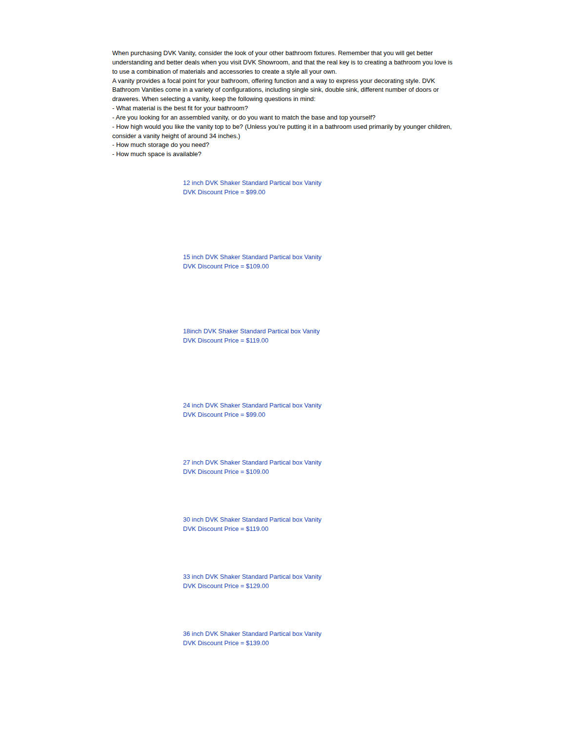When purchasing DVK Vanity, consider the look of your other bathroom fixtures. Remember that you will get better understanding and better deals when you visit DVK Showroom, and that the real key is to creating a bathroom you love is to use a combination of materials and accessories to create a style all your own.
A vanity provides a focal point for your bathroom, offering function and a way to express your decorating style. DVK Bathroom Vanities come in a variety of configurations, including single sink, double sink, different number of doors or draweres. When selecting a vanity, keep the following questions in mind:
- What material is the best fit for your bathroom?
- Are you looking for an assembled vanity, or do you want to match the base and top yourself?
- How high would you like the vanity top to be? (Unless you’re putting it in a bathroom used primarily by younger children, consider a vanity height of around 34 inches.)
- How much storage do you need?
- How much space is available?
| | 12 inch DVK Shaker Standard Partical box Vanity DVK Discount Price = $99.00 |
| | 15 inch DVK Shaker Standard Partical box Vanity DVK Discount Price = $109.00 |
| | 18inch DVK Shaker Standard Partical box Vanity DVK Discount Price = $119.00 |
| | 24 inch DVK Shaker Standard Partical box Vanity DVK Discount Price = $99.00 |
| | 27 inch DVK Shaker Standard Partical box Vanity DVK Discount Price = $109.00 |
| | 30 inch DVK Shaker Standard Partical box Vanity DVK Discount Price = $119.00 |
| | 33 inch DVK Shaker Standard Partical box Vanity DVK Discount Price = $129.00 |
| | 36 inch DVK Shaker Standard Partical box Vanity DVK Discount Price = $139.00 |